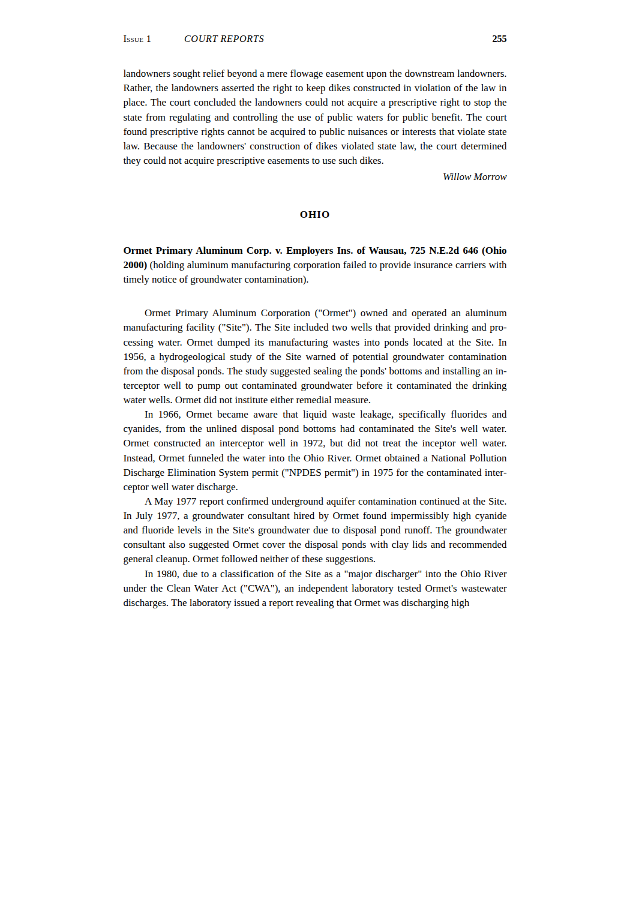Issue 1 COURT REPORTS 255
landowners sought relief beyond a mere flowage easement upon the downstream landowners. Rather, the landowners asserted the right to keep dikes constructed in violation of the law in place. The court concluded the landowners could not acquire a prescriptive right to stop the state from regulating and controlling the use of public waters for public benefit. The court found prescriptive rights cannot be acquired to public nuisances or interests that violate state law. Because the landowners' construction of dikes violated state law, the court determined they could not acquire prescriptive easements to use such dikes.
Willow Morrow
OHIO
Ormet Primary Aluminum Corp. v. Employers Ins. of Wausau, 725 N.E.2d 646 (Ohio 2000) (holding aluminum manufacturing corporation failed to provide insurance carriers with timely notice of groundwater contamination).
Ormet Primary Aluminum Corporation ("Ormet") owned and operated an aluminum manufacturing facility ("Site"). The Site included two wells that provided drinking and processing water. Ormet dumped its manufacturing wastes into ponds located at the Site. In 1956, a hydrogeological study of the Site warned of potential groundwater contamination from the disposal ponds. The study suggested sealing the ponds' bottoms and installing an interceptor well to pump out contaminated groundwater before it contaminated the drinking water wells. Ormet did not institute either remedial measure.
In 1966, Ormet became aware that liquid waste leakage, specifically fluorides and cyanides, from the unlined disposal pond bottoms had contaminated the Site's well water. Ormet constructed an interceptor well in 1972, but did not treat the inceptor well water. Instead, Ormet funneled the water into the Ohio River. Ormet obtained a National Pollution Discharge Elimination System permit ("NPDES permit") in 1975 for the contaminated interceptor well water discharge.
A May 1977 report confirmed underground aquifer contamination continued at the Site. In July 1977, a groundwater consultant hired by Ormet found impermissibly high cyanide and fluoride levels in the Site's groundwater due to disposal pond runoff. The groundwater consultant also suggested Ormet cover the disposal ponds with clay lids and recommended general cleanup. Ormet followed neither of these suggestions.
In 1980, due to a classification of the Site as a "major discharger" into the Ohio River under the Clean Water Act ("CWA"), an independent laboratory tested Ormet's wastewater discharges. The laboratory issued a report revealing that Ormet was discharging high